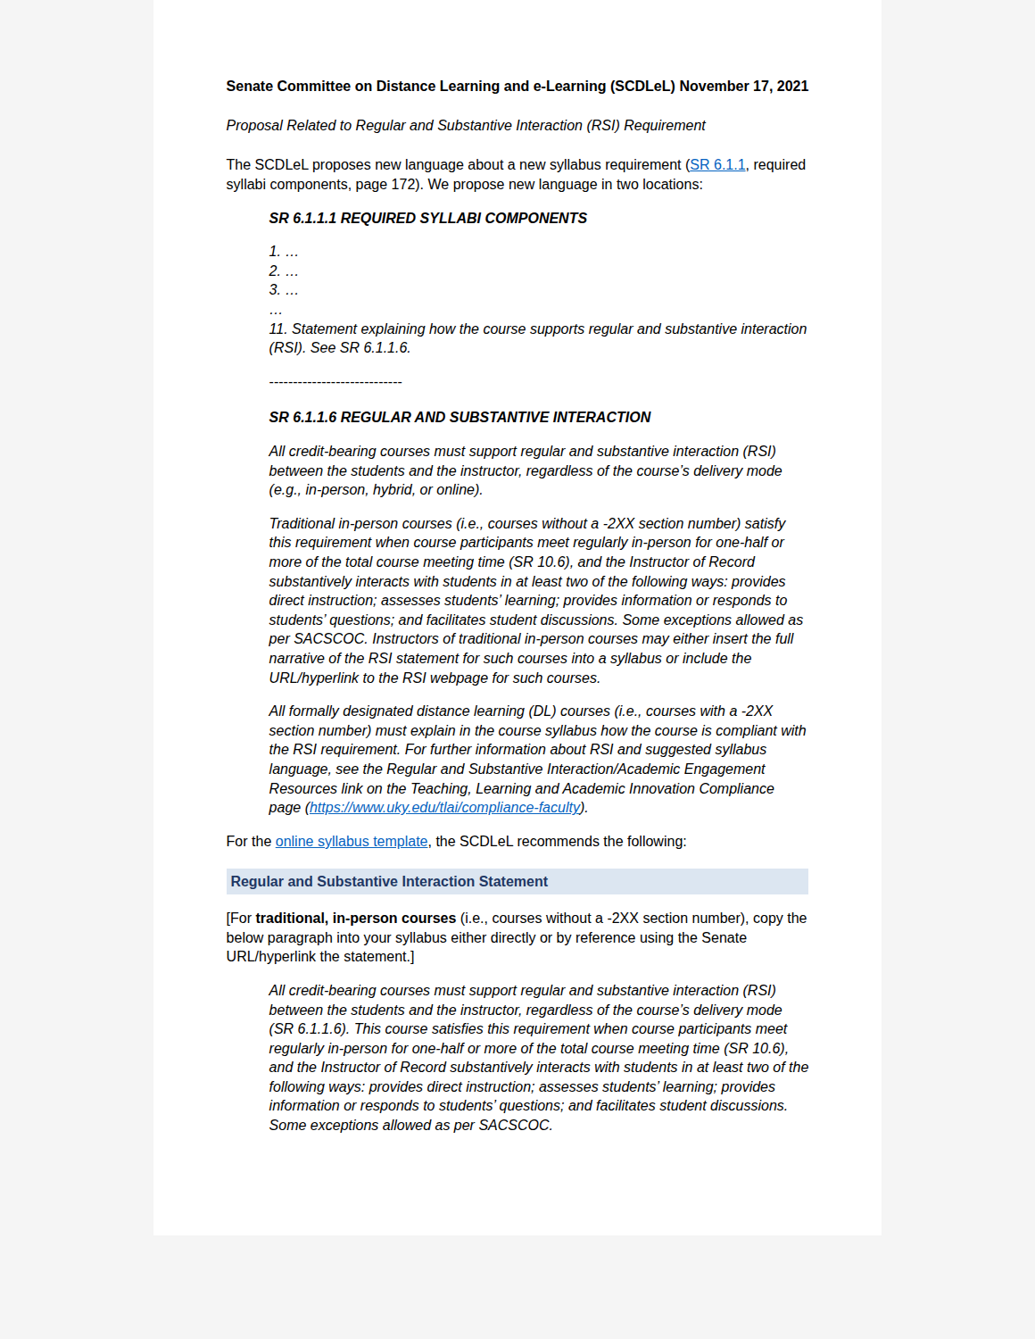Senate Committee on Distance Learning and e-Learning (SCDLeL) November 17, 2021
Proposal Related to Regular and Substantive Interaction (RSI) Requirement
The SCDLeL proposes new language about a new syllabus requirement (SR 6.1.1, required syllabi components, page 172). We propose new language in two locations:
SR 6.1.1.1 REQUIRED SYLLABI COMPONENTS
1. …
2. …
3. …
…
11. Statement explaining how the course supports regular and substantive interaction (RSI). See SR 6.1.1.6.
----------------------------
SR 6.1.1.6 REGULAR AND SUBSTANTIVE INTERACTION
All credit-bearing courses must support regular and substantive interaction (RSI) between the students and the instructor, regardless of the course’s delivery mode (e.g., in-person, hybrid, or online).
Traditional in-person courses (i.e., courses without a -2XX section number) satisfy this requirement when course participants meet regularly in-person for one-half or more of the total course meeting time (SR 10.6), and the Instructor of Record substantively interacts with students in at least two of the following ways: provides direct instruction; assesses students’ learning; provides information or responds to students’ questions; and facilitates student discussions. Some exceptions allowed as per SACSCOC. Instructors of traditional in-person courses may either insert the full narrative of the RSI statement for such courses into a syllabus or include the URL/hyperlink to the RSI webpage for such courses.
All formally designated distance learning (DL) courses (i.e., courses with a -2XX section number) must explain in the course syllabus how the course is compliant with the RSI requirement. For further information about RSI and suggested syllabus language, see the Regular and Substantive Interaction/Academic Engagement Resources link on the Teaching, Learning and Academic Innovation Compliance page (https://www.uky.edu/tlai/compliance-faculty).
For the online syllabus template, the SCDLeL recommends the following:
Regular and Substantive Interaction Statement
[For traditional, in-person courses (i.e., courses without a -2XX section number), copy the below paragraph into your syllabus either directly or by reference using the Senate URL/hyperlink the statement.]
All credit-bearing courses must support regular and substantive interaction (RSI) between the students and the instructor, regardless of the course’s delivery mode (SR 6.1.1.6). This course satisfies this requirement when course participants meet regularly in-person for one-half or more of the total course meeting time (SR 10.6), and the Instructor of Record substantively interacts with students in at least two of the following ways: provides direct instruction; assesses students’ learning; provides information or responds to students’ questions; and facilitates student discussions. Some exceptions allowed as per SACSCOC.